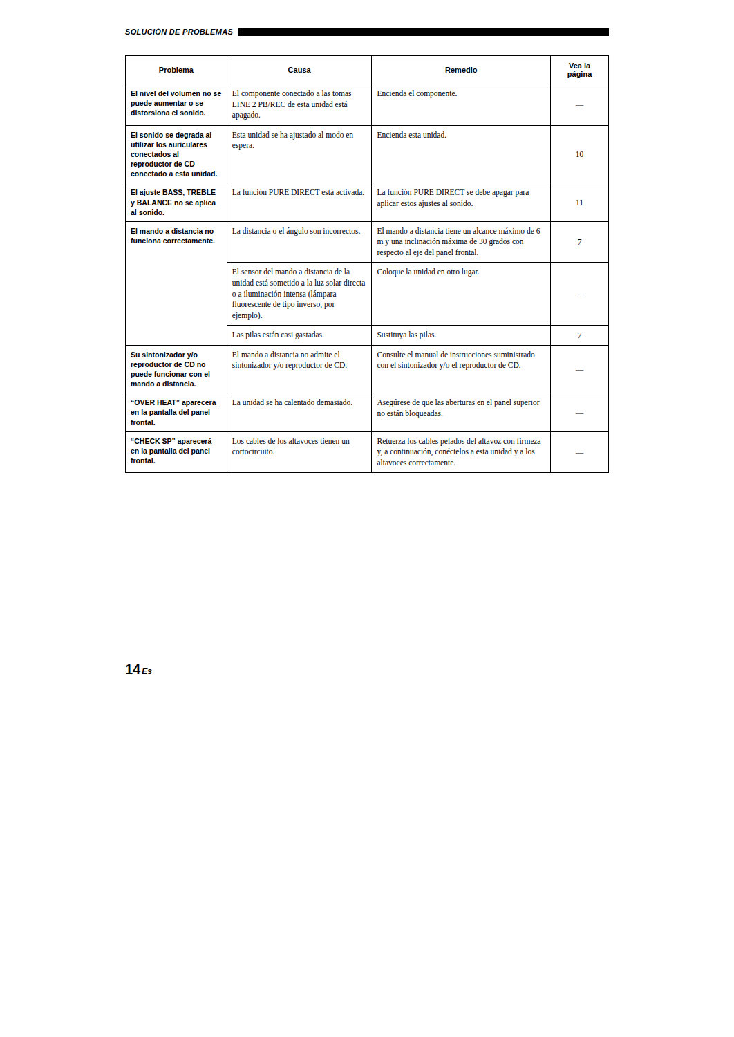SOLUCIÓN DE PROBLEMAS
| Problema | Causa | Remedio | Vea la página |
| --- | --- | --- | --- |
| El nivel del volumen no se puede aumentar o se distorsiona el sonido. | El componente conectado a las tomas LINE 2 PB/REC de esta unidad está apagado. | Encienda el componente. | — |
| El sonido se degrada al utilizar los auriculares conectados al reproductor de CD conectado a esta unidad. | Esta unidad se ha ajustado al modo en espera. | Encienda esta unidad. | 10 |
| El ajuste BASS, TREBLE y BALANCE no se aplica al sonido. | La función PURE DIRECT está activada. | La función PURE DIRECT se debe apagar para aplicar estos ajustes al sonido. | 11 |
| El mando a distancia no funciona correctamente. | La distancia o el ángulo son incorrectos. | El mando a distancia tiene un alcance máximo de 6 m y una inclinación máxima de 30 grados con respecto al eje del panel frontal. | 7 |
| El sensor del mando a distancia de la unidad está sometido a la luz solar directa o a iluminación intensa (lámpara fluorescente de tipo inverso, por ejemplo). | Coloque la unidad en otro lugar. | — |
| Las pilas están casi gastadas. | Sustituya las pilas. | 7 |
| Su sintonizador y/o reproductor de CD no puede funcionar con el mando a distancia. | El mando a distancia no admite el sintonizador y/o reproductor de CD. | Consulte el manual de instrucciones suministrado con el sintonizador y/o el reproductor de CD. | — |
| “OVER HEAT” aparecerá en la pantalla del panel frontal. | La unidad se ha calentado demasiado. | Asegúrese de que las aberturas en el panel superior no están bloqueadas. | — |
| “CHECK SP” aparecerá en la pantalla del panel frontal. | Los cables de los altavoces tienen un cortocircuito. | Retuerza los cables pelados del altavoz con firmeza y, a continuación, conéctelos a esta unidad y a los altavoces correctamente. | — |
14Es